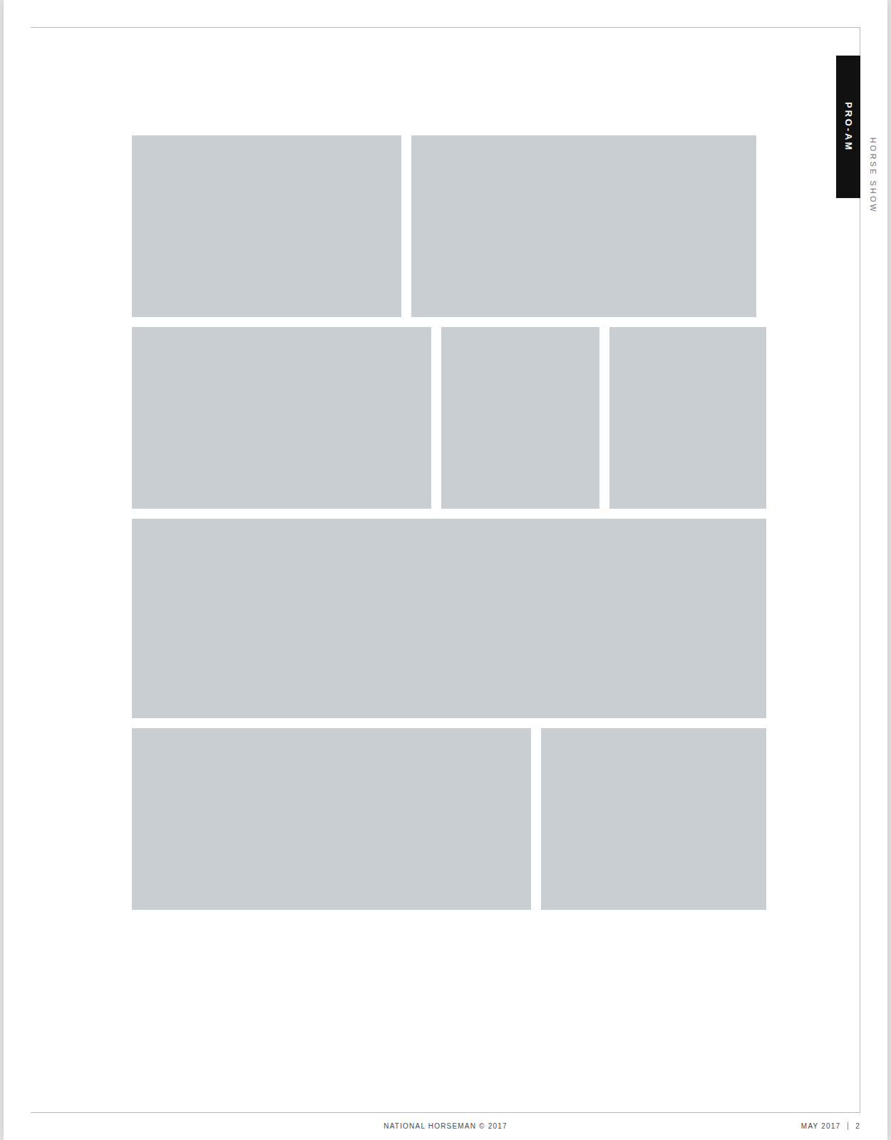PRO-AM
HORSE SHOW
NATIONAL HORSEMAN © 2017
MAY 2017 2